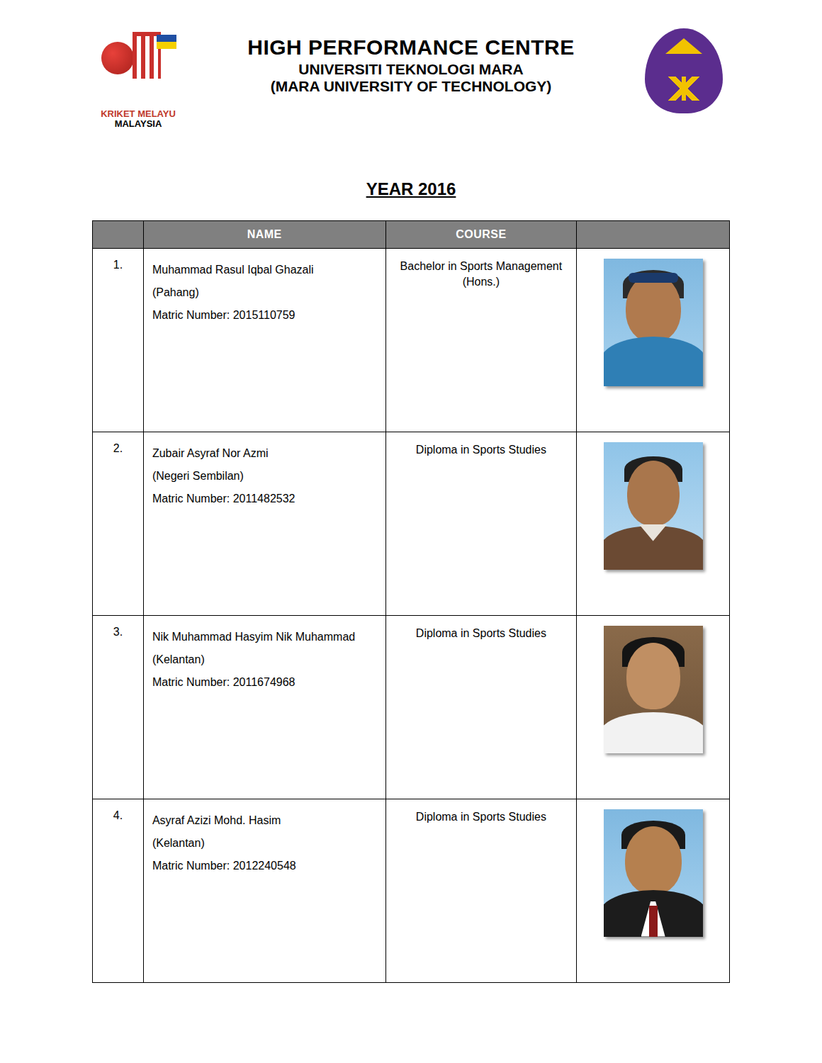KRIKET MELAYU
MALAYSIA
HIGH PERFORMANCE CENTRE
UNIVERSITI TEKNOLOGI MARA
(MARA UNIVERSITY OF TECHNOLOGY)
YEAR 2016
| | NAME | COURSE | |
| --- | --- | --- | --- |
| 1. | Muhammad Rasul Iqbal Ghazali (Pahang) Matric Number: 2015110759 | Bachelor in Sports Management (Hons.) | |
| 2. | Zubair Asyraf Nor Azmi (Negeri Sembilan) Matric Number: 2011482532 | Diploma in Sports Studies | |
| 3. | Nik Muhammad Hasyim Nik Muhammad (Kelantan) Matric Number: 2011674968 | Diploma in Sports Studies | |
| 4. | Asyraf Azizi Mohd. Hasim (Kelantan) Matric Number: 2012240548 | Diploma in Sports Studies | |